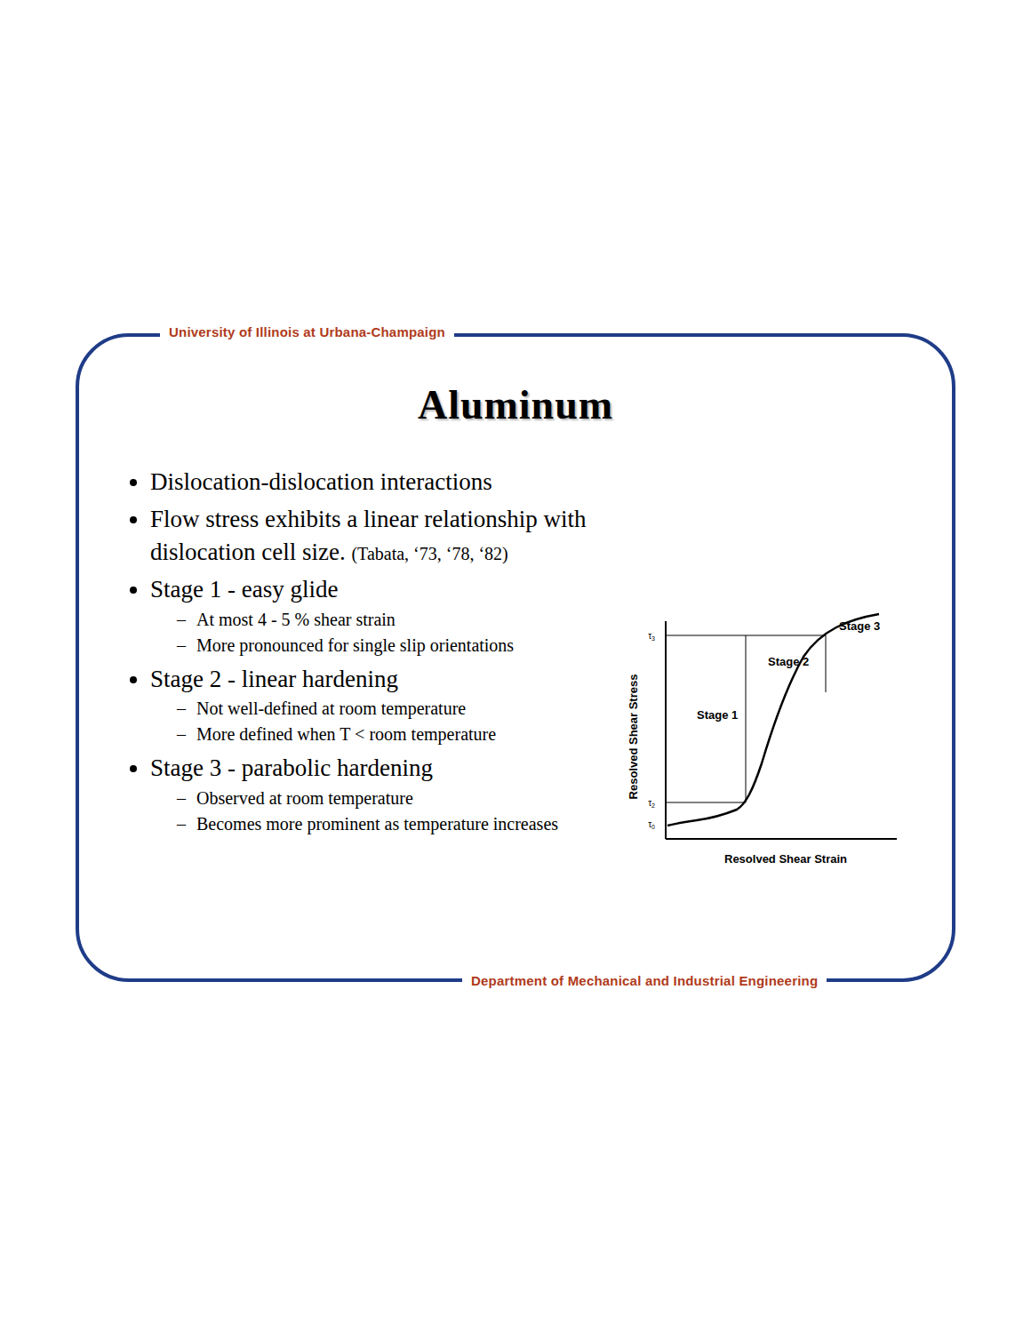University of Illinois at Urbana-Champaign
Aluminum
Dislocation-dislocation interactions
Flow stress exhibits a linear relationship with dislocation cell size. (Tabata, ‘73, ‘78, ‘82)
Stage 1 - easy glide
At most 4 - 5 % shear strain
More pronounced for single slip orientations
Stage 2 - linear hardening
Not well-defined at room temperature
More defined when T < room temperature
Stage 3 - parabolic hardening
Observed at room temperature
Becomes more prominent as temperature increases
Resolved Shear Stress Resolved Shear Strain τ3 τ2 τ0 Stage 1 Stage 2 Stage 3
Department of Mechanical and Industrial Engineering